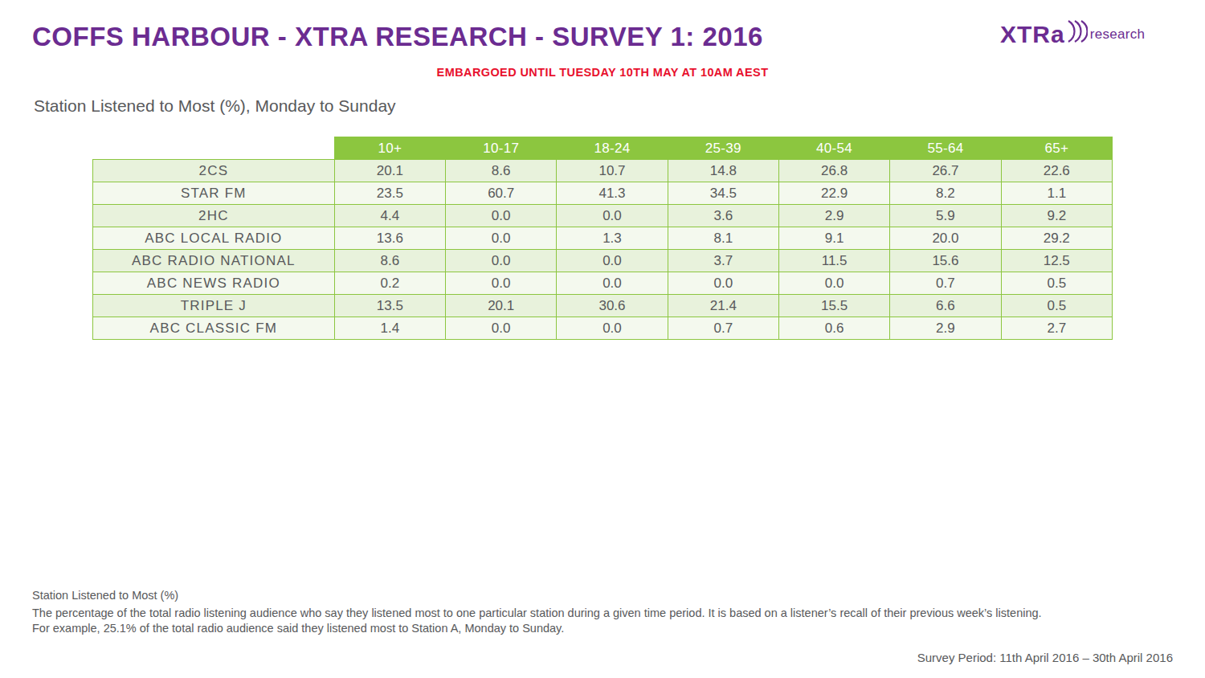Coffs Harbour - Xtra Research - Survey 1: 2016
XTRa research
Embargoed until Tuesday 10th May at 10am AEST
Station Listened to Most (%), Monday to Sunday
| | 10+ | 10-17 | 18-24 | 25-39 | 40-54 | 55-64 | 65+ |
| --- | --- | --- | --- | --- | --- | --- | --- |
| 2CS | 20.1 | 8.6 | 10.7 | 14.8 | 26.8 | 26.7 | 22.6 |
| Star FM | 23.5 | 60.7 | 41.3 | 34.5 | 22.9 | 8.2 | 1.1 |
| 2HC | 4.4 | 0.0 | 0.0 | 3.6 | 2.9 | 5.9 | 9.2 |
| ABC Local Radio | 13.6 | 0.0 | 1.3 | 8.1 | 9.1 | 20.0 | 29.2 |
| ABC Radio National | 8.6 | 0.0 | 0.0 | 3.7 | 11.5 | 15.6 | 12.5 |
| ABC News Radio | 0.2 | 0.0 | 0.0 | 0.0 | 0.0 | 0.7 | 0.5 |
| Triple J | 13.5 | 20.1 | 30.6 | 21.4 | 15.5 | 6.6 | 0.5 |
| ABC Classic FM | 1.4 | 0.0 | 0.0 | 0.7 | 0.6 | 2.9 | 2.7 |
Station Listened to Most (%)
The percentage of the total radio listening audience who say they listened most to one particular station during a given time period. It is based on a listener’s recall of their previous week’s listening.
For example, 25.1% of the total radio audience said they listened most to Station A, Monday to Sunday.
Survey Period: 11th April 2016 – 30th April 2016